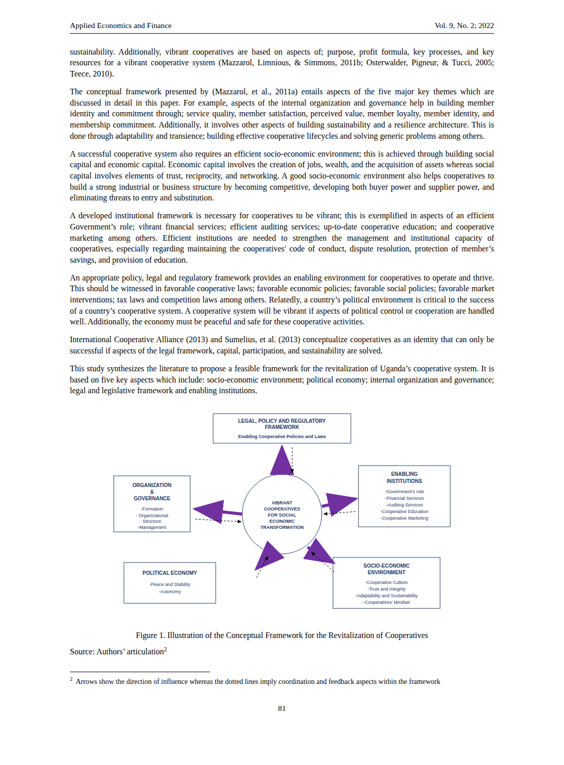Applied Economics and Finance
Vol. 9, No. 2; 2022
sustainability. Additionally, vibrant cooperatives are based on aspects of; purpose, profit formula, key processes, and key resources for a vibrant cooperative system (Mazzarol, Limnious, & Simmons, 2011b; Osterwalder, Pigneur, & Tucci, 2005; Teece, 2010).
The conceptual framework presented by (Mazzarol, et al., 2011a) entails aspects of the five major key themes which are discussed in detail in this paper. For example, aspects of the internal organization and governance help in building member identity and commitment through; service quality, member satisfaction, perceived value, member loyalty, member identity, and membership commitment. Additionally, it involves other aspects of building sustainability and a resilience architecture. This is done through adaptability and transience; building effective cooperative lifecycles and solving generic problems among others.
A successful cooperative system also requires an efficient socio-economic environment; this is achieved through building social capital and economic capital. Economic capital involves the creation of jobs, wealth, and the acquisition of assets whereas social capital involves elements of trust, reciprocity, and networking. A good socio-economic environment also helps cooperatives to build a strong industrial or business structure by becoming competitive, developing both buyer power and supplier power, and eliminating threats to entry and substitution.
A developed institutional framework is necessary for cooperatives to be vibrant; this is exemplified in aspects of an efficient Government’s role; vibrant financial services; efficient auditing services; up-to-date cooperative education; and cooperative marketing among others. Efficient institutions are needed to strengthen the management and institutional capacity of cooperatives, especially regarding maintaining the cooperatives' code of conduct, dispute resolution, protection of member’s savings, and provision of education.
An appropriate policy, legal and regulatory framework provides an enabling environment for cooperatives to operate and thrive. This should be witnessed in favorable cooperative laws; favorable economic policies; favorable social policies; favorable market interventions; tax laws and competition laws among others. Relatedly, a country’s political environment is critical to the success of a country’s cooperative system. A cooperative system will be vibrant if aspects of political control or cooperation are handled well. Additionally, the economy must be peaceful and safe for these cooperative activities.
International Cooperative Alliance (2013) and Sumelius, et al. (2013) conceptualize cooperatives as an identity that can only be successful if aspects of the legal framework, capital, participation, and sustainability are solved.
This study synthesizes the literature to propose a feasible framework for the revitalization of Uganda’s cooperative system. It is based on five key aspects which include: socio-economic environment; political economy; internal organization and governance; legal and legislative framework and enabling institutions.
LEGAL, POLICY AND REGULATORY FRAMEWORK Enabling Cooperative Policies and Laws ORGANIZATION & GOVERNANCE -Formation - Organizational Structure -Management ENABLING INSTITUTIONS -Government’s role -Financial Services -Auditing Services -Cooperative Education -Cooperative Marketing POLITICAL ECONOMY -Peace and Stability -Autonomy SOCIO-ECONOMIC ENVIRONMENT -Cooperative Culture -Trust and Integrity -Adaptability and Sustainability -Cooperatives’ Mindset VIBRANT COOPERATIVES FOR SOCIAL ECONOMIC TRANSFORMATION
Figure 1. Illustration of the Conceptual Framework for the Revitalization of Cooperatives
Source: Authors’ articulation2
2 Arrows show the direction of influence whereas the dotted lines imply coordination and feedback aspects within the framework
81